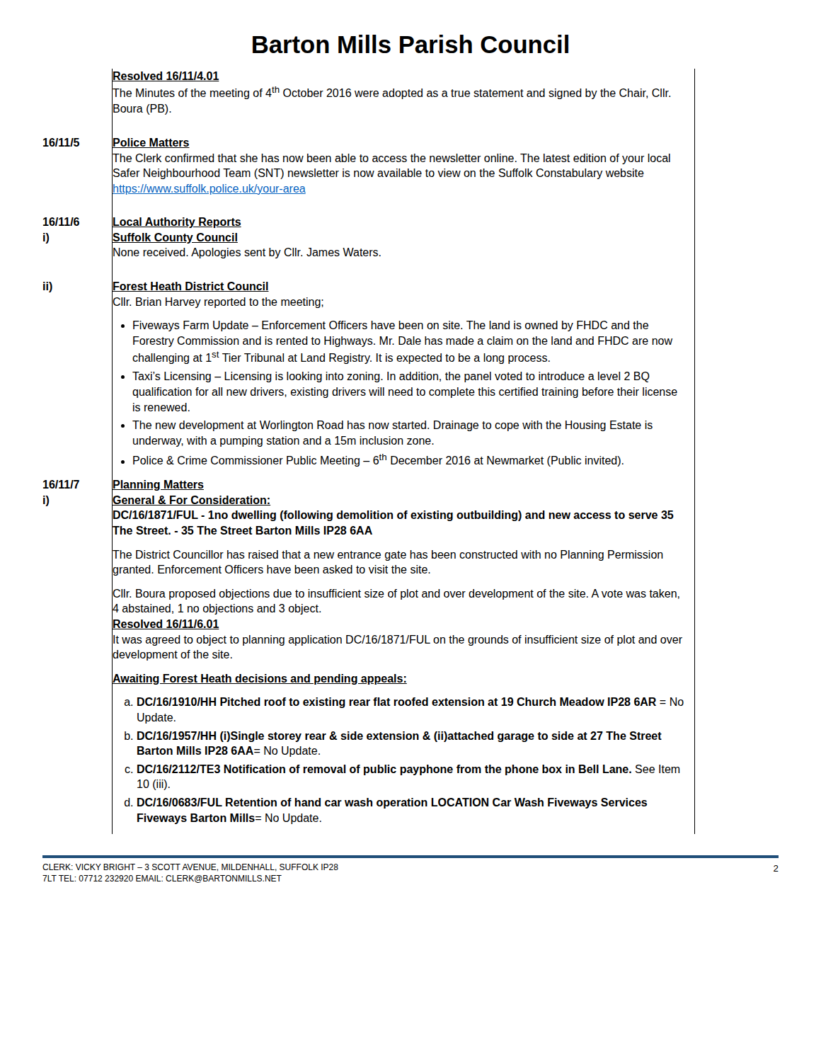Barton Mills Parish Council
| | Resolved 16/11/4.01 The Minutes of the meeting of 4 th October 2016 were adopted as a true statement and signed by the Chair, Cllr. Boura (PB). | |
| 16/11/5 | Police Matters The Clerk confirmed that she has now been able to access the newsletter online. The latest edition of your local Safer Neighbourhood Team (SNT) newsletter is now available to view on the Suffolk Constabulary website https://www.suffolk.police.uk/your-area | |
| 16/11/6 i) | Local Authority Reports Suffolk County Council None received. Apologies sent by Cllr. James Waters. | |
| ii) | Forest Heath District Council Cllr. Brian Harvey reported to the meeting; Fiveways Farm Update – Enforcement Officers have been on site. The land is owned by FHDC and the Forestry Commission and is rented to Highways. Mr. Dale has made a claim on the land and FHDC are now challenging at 1 st Tier Tribunal at Land Registry. It is expected to be a long process. Taxi’s Licensing – Licensing is looking into zoning. In addition, the panel voted to introduce a level 2 BQ qualification for all new drivers, existing drivers will need to complete this certified training before their license is renewed. The new development at Worlington Road has now started. Drainage to cope with the Housing Estate is underway, with a pumping station and a 15m inclusion zone. Police & Crime Commissioner Public Meeting – 6 th December 2016 at Newmarket (Public invited). | |
| 16/11/7 i) | Planning Matters General & For Consideration: DC/16/1871/FUL - 1no dwelling (following demolition of existing outbuilding) and new access to serve 35 The Street. - 35 The Street Barton Mills IP28 6AA The District Councillor has raised that a new entrance gate has been constructed with no Planning Permission granted. Enforcement Officers have been asked to visit the site. Cllr. Boura proposed objections due to insufficient size of plot and over development of the site. A vote was taken, 4 abstained, 1 no objections and 3 object. Resolved 16/11/6.01 It was agreed to object to planning application DC/16/1871/FUL on the grounds of insufficient size of plot and over development of the site. Awaiting Forest Heath decisions and pending appeals: DC/16/1910/HH Pitched roof to existing rear flat roofed extension at 19 Church Meadow IP28 6AR = No Update. DC/16/1957/HH (i)Single storey rear & side extension & (ii)attached garage to side at 27 The Street Barton Mills IP28 6AA = No Update. DC/16/2112/TE3 Notification of removal of public payphone from the phone box in Bell Lane. See Item 10 (iii). DC/16/0683/FUL Retention of hand car wash operation LOCATION Car Wash Fiveways Services Fiveways Barton Mills = No Update. | |
CLERK: VICKY BRIGHT – 3 SCOTT AVENUE, MILDENHALL, SUFFOLK IP28
7LT TEL: 07712 232920 EMAIL: CLERK@BARTONMILLS.NET
2